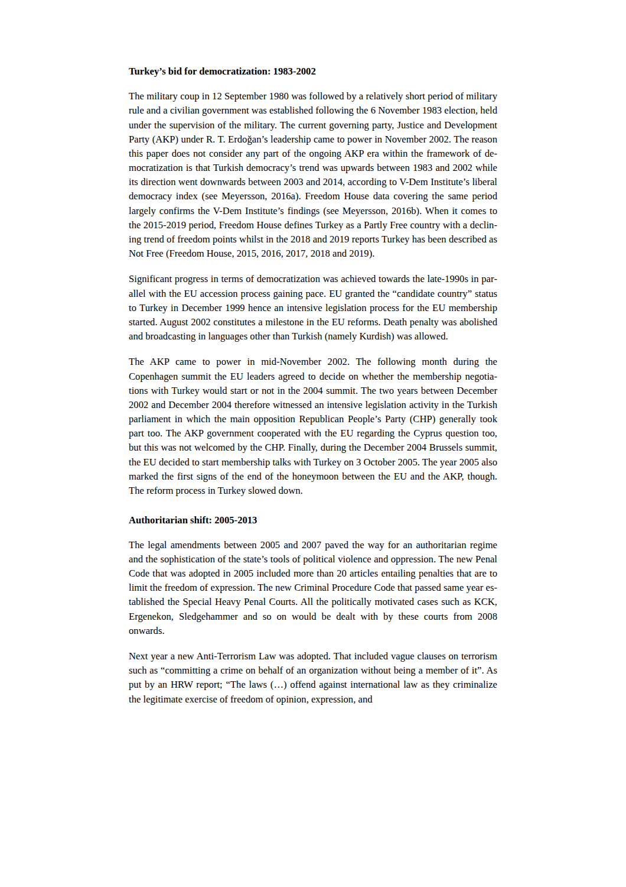Turkey’s bid for democratization: 1983-2002
The military coup in 12 September 1980 was followed by a relatively short period of military rule and a civilian government was established following the 6 November 1983 election, held under the supervision of the military. The current governing party, Justice and Development Party (AKP) under R. T. Erdoğan’s leadership came to power in November 2002. The reason this paper does not consider any part of the ongoing AKP era within the framework of democratization is that Turkish democracy’s trend was upwards between 1983 and 2002 while its direction went downwards between 2003 and 2014, according to V-Dem Institute’s liberal democracy index (see Meyersson, 2016a). Freedom House data covering the same period largely confirms the V-Dem Institute’s findings (see Meyersson, 2016b). When it comes to the 2015-2019 period, Freedom House defines Turkey as a Partly Free country with a declining trend of freedom points whilst in the 2018 and 2019 reports Turkey has been described as Not Free (Freedom House, 2015, 2016, 2017, 2018 and 2019).
Significant progress in terms of democratization was achieved towards the late-1990s in parallel with the EU accession process gaining pace. EU granted the “candidate country” status to Turkey in December 1999 hence an intensive legislation process for the EU membership started. August 2002 constitutes a milestone in the EU reforms. Death penalty was abolished and broadcasting in languages other than Turkish (namely Kurdish) was allowed.
The AKP came to power in mid-November 2002. The following month during the Copenhagen summit the EU leaders agreed to decide on whether the membership negotiations with Turkey would start or not in the 2004 summit. The two years between December 2002 and December 2004 therefore witnessed an intensive legislation activity in the Turkish parliament in which the main opposition Republican People’s Party (CHP) generally took part too. The AKP government cooperated with the EU regarding the Cyprus question too, but this was not welcomed by the CHP. Finally, during the December 2004 Brussels summit, the EU decided to start membership talks with Turkey on 3 October 2005. The year 2005 also marked the first signs of the end of the honeymoon between the EU and the AKP, though. The reform process in Turkey slowed down.
Authoritarian shift: 2005-2013
The legal amendments between 2005 and 2007 paved the way for an authoritarian regime and the sophistication of the state’s tools of political violence and oppression. The new Penal Code that was adopted in 2005 included more than 20 articles entailing penalties that are to limit the freedom of expression. The new Criminal Procedure Code that passed same year established the Special Heavy Penal Courts. All the politically motivated cases such as KCK, Ergenekon, Sledgehammer and so on would be dealt with by these courts from 2008 onwards.
Next year a new Anti-Terrorism Law was adopted. That included vague clauses on terrorism such as “committing a crime on behalf of an organization without being a member of it”. As put by an HRW report; “The laws (…) offend against international law as they criminalize the legitimate exercise of freedom of opinion, expression, and